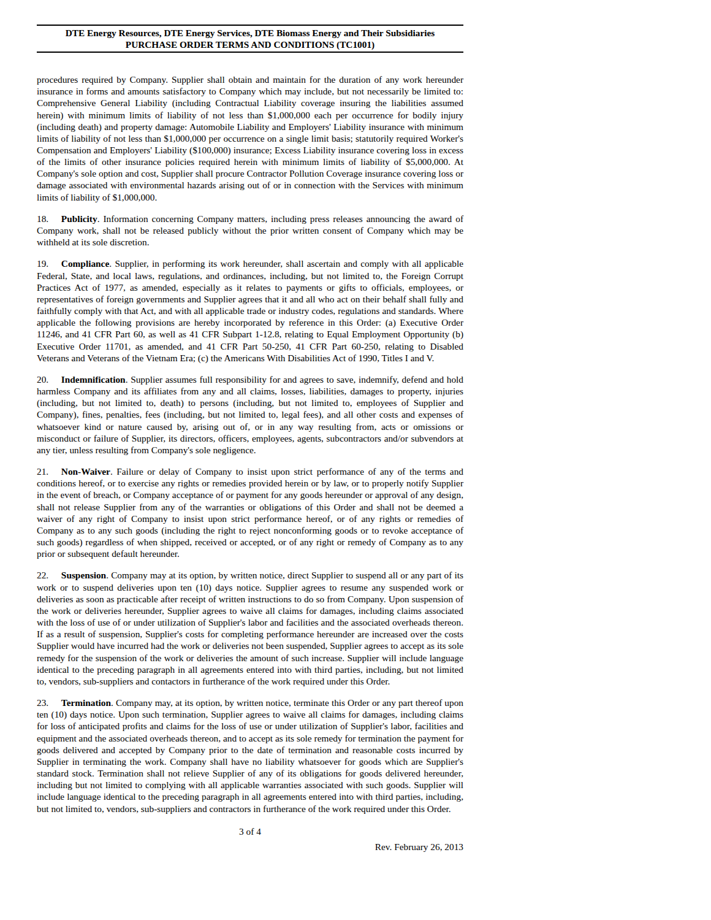DTE Energy Resources, DTE Energy Services, DTE Biomass Energy and Their Subsidiaries
PURCHASE ORDER TERMS AND CONDITIONS (TC1001)
procedures required by Company. Supplier shall obtain and maintain for the duration of any work hereunder insurance in forms and amounts satisfactory to Company which may include, but not necessarily be limited to: Comprehensive General Liability (including Contractual Liability coverage insuring the liabilities assumed herein) with minimum limits of liability of not less than $1,000,000 each per occurrence for bodily injury (including death) and property damage: Automobile Liability and Employers' Liability insurance with minimum limits of liability of not less than $1,000,000 per occurrence on a single limit basis; statutorily required Worker's Compensation and Employers' Liability ($100,000) insurance; Excess Liability insurance covering loss in excess of the limits of other insurance policies required herein with minimum limits of liability of $5,000,000. At Company's sole option and cost, Supplier shall procure Contractor Pollution Coverage insurance covering loss or damage associated with environmental hazards arising out of or in connection with the Services with minimum limits of liability of $1,000,000.
18. Publicity. Information concerning Company matters, including press releases announcing the award of Company work, shall not be released publicly without the prior written consent of Company which may be withheld at its sole discretion.
19. Compliance. Supplier, in performing its work hereunder, shall ascertain and comply with all applicable Federal, State, and local laws, regulations, and ordinances, including, but not limited to, the Foreign Corrupt Practices Act of 1977, as amended, especially as it relates to payments or gifts to officials, employees, or representatives of foreign governments and Supplier agrees that it and all who act on their behalf shall fully and faithfully comply with that Act, and with all applicable trade or industry codes, regulations and standards. Where applicable the following provisions are hereby incorporated by reference in this Order: (a) Executive Order 11246, and 41 CFR Part 60, as well as 41 CFR Subpart 1-12.8, relating to Equal Employment Opportunity (b) Executive Order 11701, as amended, and 41 CFR Part 50-250, 41 CFR Part 60-250, relating to Disabled Veterans and Veterans of the Vietnam Era; (c) the Americans With Disabilities Act of 1990, Titles I and V.
20. Indemnification. Supplier assumes full responsibility for and agrees to save, indemnify, defend and hold harmless Company and its affiliates from any and all claims, losses, liabilities, damages to property, injuries (including, but not limited to, death) to persons (including, but not limited to, employees of Supplier and Company), fines, penalties, fees (including, but not limited to, legal fees), and all other costs and expenses of whatsoever kind or nature caused by, arising out of, or in any way resulting from, acts or omissions or misconduct or failure of Supplier, its directors, officers, employees, agents, subcontractors and/or subvendors at any tier, unless resulting from Company's sole negligence.
21. Non-Waiver. Failure or delay of Company to insist upon strict performance of any of the terms and conditions hereof, or to exercise any rights or remedies provided herein or by law, or to properly notify Supplier in the event of breach, or Company acceptance of or payment for any goods hereunder or approval of any design, shall not release Supplier from any of the warranties or obligations of this Order and shall not be deemed a waiver of any right of Company to insist upon strict performance hereof, or of any rights or remedies of Company as to any such goods (including the right to reject nonconforming goods or to revoke acceptance of such goods) regardless of when shipped, received or accepted, or of any right or remedy of Company as to any prior or subsequent default hereunder.
22. Suspension. Company may at its option, by written notice, direct Supplier to suspend all or any part of its work or to suspend deliveries upon ten (10) days notice. Supplier agrees to resume any suspended work or deliveries as soon as practicable after receipt of written instructions to do so from Company. Upon suspension of the work or deliveries hereunder, Supplier agrees to waive all claims for damages, including claims associated with the loss of use of or under utilization of Supplier's labor and facilities and the associated overheads thereon. If as a result of suspension, Supplier's costs for completing performance hereunder are increased over the costs Supplier would have incurred had the work or deliveries not been suspended, Supplier agrees to accept as its sole remedy for the suspension of the work or deliveries the amount of such increase. Supplier will include language identical to the preceding paragraph in all agreements entered into with third parties, including, but not limited to, vendors, sub-suppliers and contactors in furtherance of the work required under this Order.
23. Termination. Company may, at its option, by written notice, terminate this Order or any part thereof upon ten (10) days notice. Upon such termination, Supplier agrees to waive all claims for damages, including claims for loss of anticipated profits and claims for the loss of use or under utilization of Supplier's labor, facilities and equipment and the associated overheads thereon, and to accept as its sole remedy for termination the payment for goods delivered and accepted by Company prior to the date of termination and reasonable costs incurred by Supplier in terminating the work. Company shall have no liability whatsoever for goods which are Supplier's standard stock. Termination shall not relieve Supplier of any of its obligations for goods delivered hereunder, including but not limited to complying with all applicable warranties associated with such goods. Supplier will include language identical to the preceding paragraph in all agreements entered into with third parties, including, but not limited to, vendors, sub-suppliers and contractors in furtherance of the work required under this Order.
3 of 4
Rev. February 26, 2013